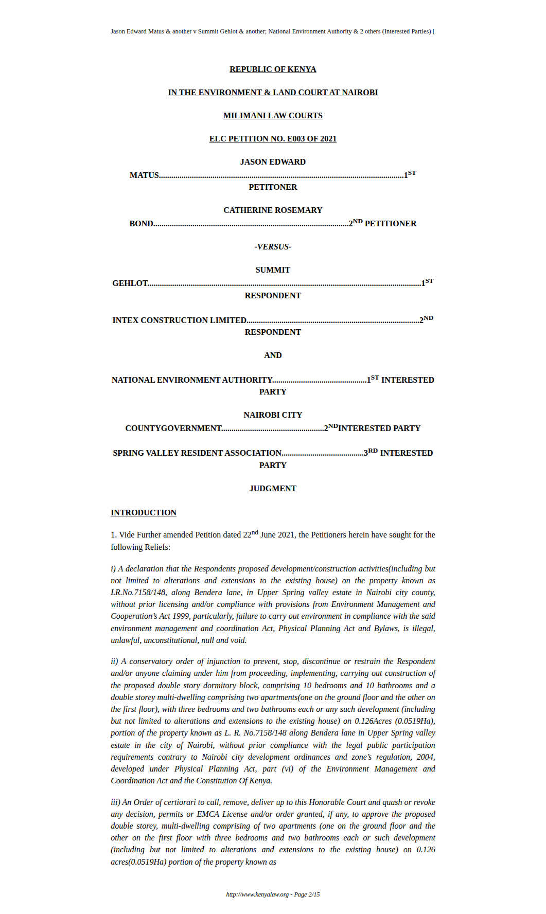Jason Edward Matus & another v Summit Gehlot & another; National Environment Authority & 2 others (Interested Parties) [2021] eKLR
REPUBLIC OF KENYA
IN THE ENVIRONMENT & LAND COURT AT NAIROBI
MILIMANI LAW COURTS
ELC PETITION NO. E003 OF 2021
JASON EDWARD MATUS.......................................................................................................................1ST PETITONER
CATHERINE ROSEMARY BOND...............................................................................................2ND PETITIONER
-VERSUS-
SUMMIT GEHLOT.....................................................................................................................................1ST RESPONDENT
INTEX CONSTRUCTION LIMITED....................................................................................2ND RESPONDENT
AND
NATIONAL ENVIRONMENT AUTHORITY..............................................1ST INTERESTED PARTY
NAIROBI CITY COUNTYGOVERNMENT..................................................2NDINTERESTED PARTY
SPRING VALLEY RESIDENT ASSOCIATION........................................3RD INTERESTED PARTY
JUDGMENT
INTRODUCTION
1. Vide Further amended Petition dated 22nd June 2021, the Petitioners herein have sought for the following Reliefs:
i) A declaration that the Respondents proposed development/construction activities(including but not limited to alterations and extensions to the existing house) on the property known as LR.No.7158/148, along Bendera lane, in Upper Spring valley estate in Nairobi city county, without prior licensing and/or compliance with provisions from Environment Management and Cooperation’s Act 1999, particularly, failure to carry out environment in compliance with the said environment management and coordination Act, Physical Planning Act and Bylaws, is illegal, unlawful, unconstitutional, null and void.
ii) A conservatory order of injunction to prevent, stop, discontinue or restrain the Respondent and/or anyone claiming under him from proceeding, implementing, carrying out construction of the proposed double story dormitory block, comprising 10 bedrooms and 10 bathrooms and a double storey multi-dwelling comprising two apartments(one on the ground floor and the other on the first floor), with three bedrooms and two bathrooms each or any such development (including but not limited to alterations and extensions to the existing house) on 0.126Acres (0.0519Ha), portion of the property known as L. R. No.7158/148 along Bendera lane in Upper Spring valley estate in the city of Nairobi, without prior compliance with the legal public participation requirements contrary to Nairobi city development ordinances and zone’s regulation, 2004, developed under Physical Planning Act, part (vi) of the Environment Management and Coordination Act and the Constitution Of Kenya.
iii) An Order of certiorari to call, remove, deliver up to this Honorable Court and quash or revoke any decision, permits or EMCA License and/or order granted, if any, to approve the proposed double storey, multi-dwelling comprising of two apartments (one on the ground floor and the other on the first floor with three bedrooms and two bathrooms each or such development (including but not limited to alterations and extensions to the existing house) on 0.126 acres(0.0519Ha) portion of the property known as
http://www.kenyalaw.org - Page 2/15